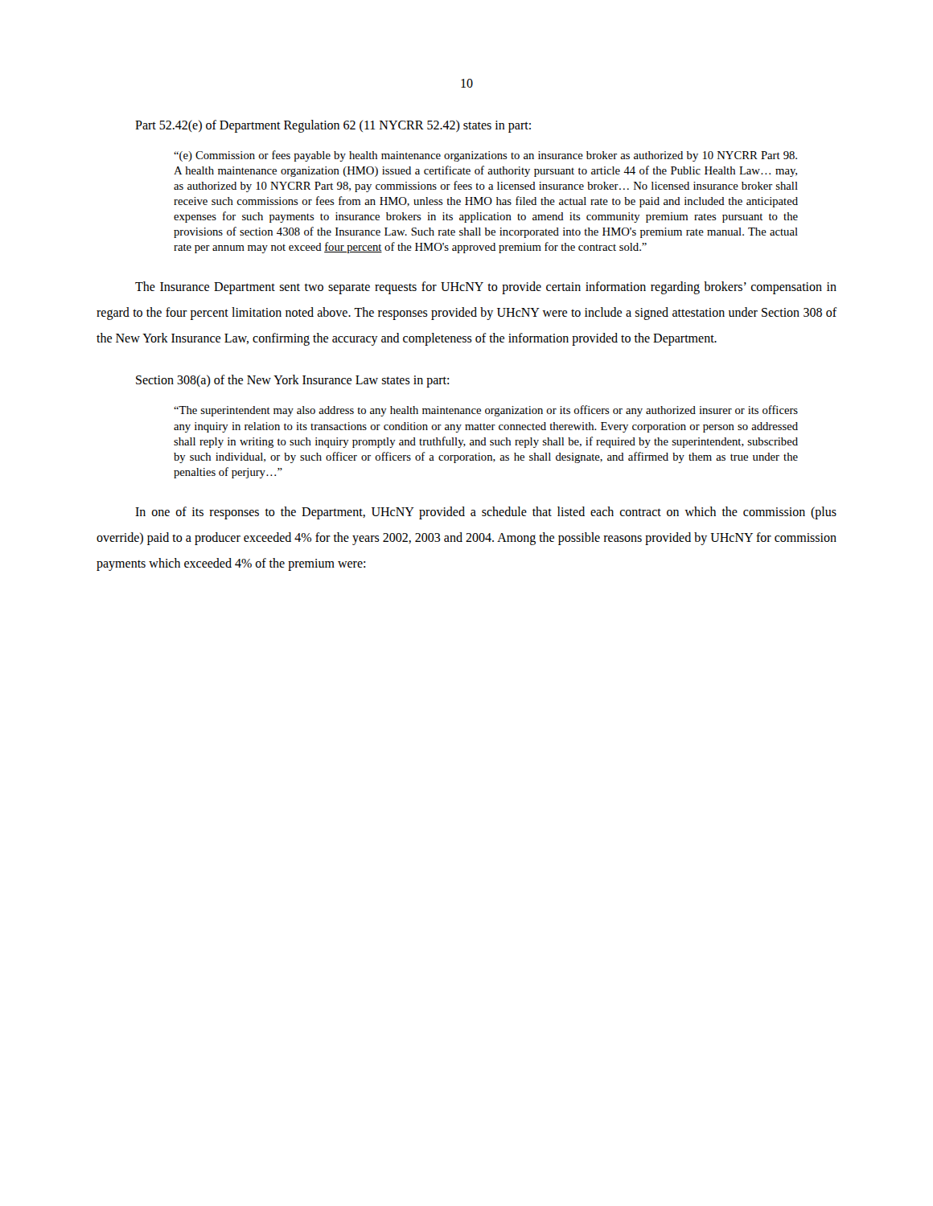10
Part 52.42(e) of Department Regulation 62 (11 NYCRR 52.42) states in part:
“(e) Commission or fees payable by health maintenance organizations to an insurance broker as authorized by 10 NYCRR Part 98. A health maintenance organization (HMO) issued a certificate of authority pursuant to article 44 of the Public Health Law… may, as authorized by 10 NYCRR Part 98, pay commissions or fees to a licensed insurance broker… No licensed insurance broker shall receive such commissions or fees from an HMO, unless the HMO has filed the actual rate to be paid and included the anticipated expenses for such payments to insurance brokers in its application to amend its community premium rates pursuant to the provisions of section 4308 of the Insurance Law. Such rate shall be incorporated into the HMO's premium rate manual. The actual rate per annum may not exceed four percent of the HMO's approved premium for the contract sold.”
The Insurance Department sent two separate requests for UHcNY to provide certain information regarding brokers’ compensation in regard to the four percent limitation noted above. The responses provided by UHcNY were to include a signed attestation under Section 308 of the New York Insurance Law, confirming the accuracy and completeness of the information provided to the Department.
Section 308(a) of the New York Insurance Law states in part:
“The superintendent may also address to any health maintenance organization or its officers or any authorized insurer or its officers any inquiry in relation to its transactions or condition or any matter connected therewith. Every corporation or person so addressed shall reply in writing to such inquiry promptly and truthfully, and such reply shall be, if required by the superintendent, subscribed by such individual, or by such officer or officers of a corporation, as he shall designate, and affirmed by them as true under the penalties of perjury…”
In one of its responses to the Department, UHcNY provided a schedule that listed each contract on which the commission (plus override) paid to a producer exceeded 4% for the years 2002, 2003 and 2004. Among the possible reasons provided by UHcNY for commission payments which exceeded 4% of the premium were: